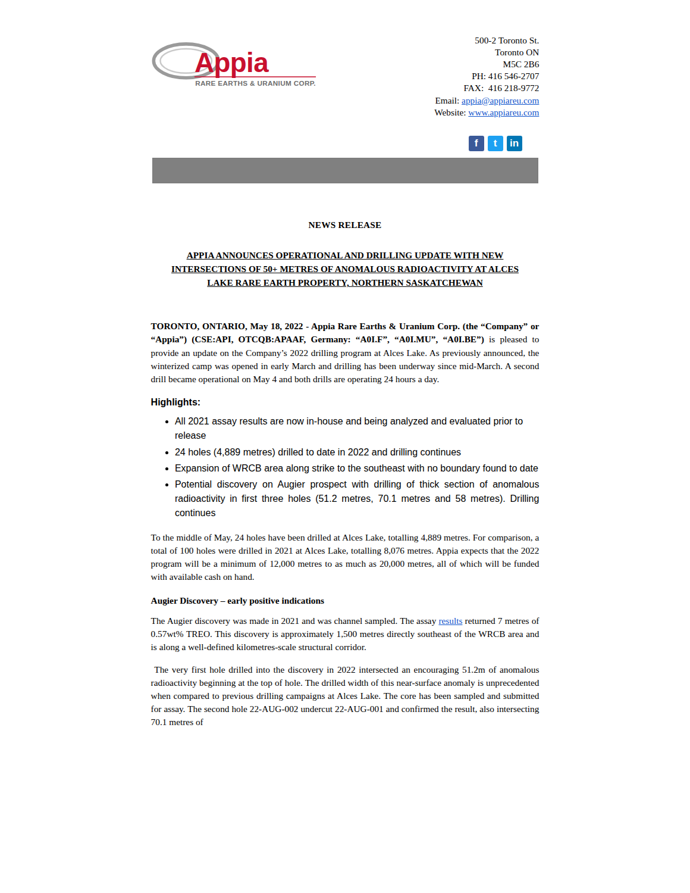Appia RARE EARTHS & URANIUM CORP.
500-2 Toronto St.
Toronto ON
M5C 2B6
PH: 416 546-2707
FAX: 416 218-9772
Email: appia@appiareu.com
Website: www.appiareu.com
f t in
NEWS RELEASE
APPIA ANNOUNCES OPERATIONAL AND DRILLING UPDATE WITH NEW
INTERSECTIONS OF 50+ METRES OF ANOMALOUS RADIOACTIVITY AT ALCES
LAKE RARE EARTH PROPERTY, NORTHERN SASKATCHEWAN
TORONTO, ONTARIO, May 18, 2022 - Appia Rare Earths & Uranium Corp. (the “Company” or “Appia”) (CSE:API, OTCQB:APAAF, Germany: “A0I.F”, “A0I.MU”, “A0I.BE”) is pleased to provide an update on the Company’s 2022 drilling program at Alces Lake. As previously announced, the winterized camp was opened in early March and drilling has been underway since mid-March. A second drill became operational on May 4 and both drills are operating 24 hours a day.
Highlights:
All 2021 assay results are now in-house and being analyzed and evaluated prior to release
24 holes (4,889 metres) drilled to date in 2022 and drilling continues
Expansion of WRCB area along strike to the southeast with no boundary found to date
Potential discovery on Augier prospect with drilling of thick section of anomalous radioactivity in first three holes (51.2 metres, 70.1 metres and 58 metres). Drilling continues
To the middle of May, 24 holes have been drilled at Alces Lake, totalling 4,889 metres. For comparison, a total of 100 holes were drilled in 2021 at Alces Lake, totalling 8,076 metres. Appia expects that the 2022 program will be a minimum of 12,000 metres to as much as 20,000 metres, all of which will be funded with available cash on hand.
Augier Discovery – early positive indications
The Augier discovery was made in 2021 and was channel sampled. The assay results returned 7 metres of 0.57wt% TREO. This discovery is approximately 1,500 metres directly southeast of the WRCB area and is along a well-defined kilometres-scale structural corridor.
The very first hole drilled into the discovery in 2022 intersected an encouraging 51.2m of anomalous radioactivity beginning at the top of hole. The drilled width of this near-surface anomaly is unprecedented when compared to previous drilling campaigns at Alces Lake. The core has been sampled and submitted for assay. The second hole 22-AUG-002 undercut 22-AUG-001 and confirmed the result, also intersecting 70.1 metres of